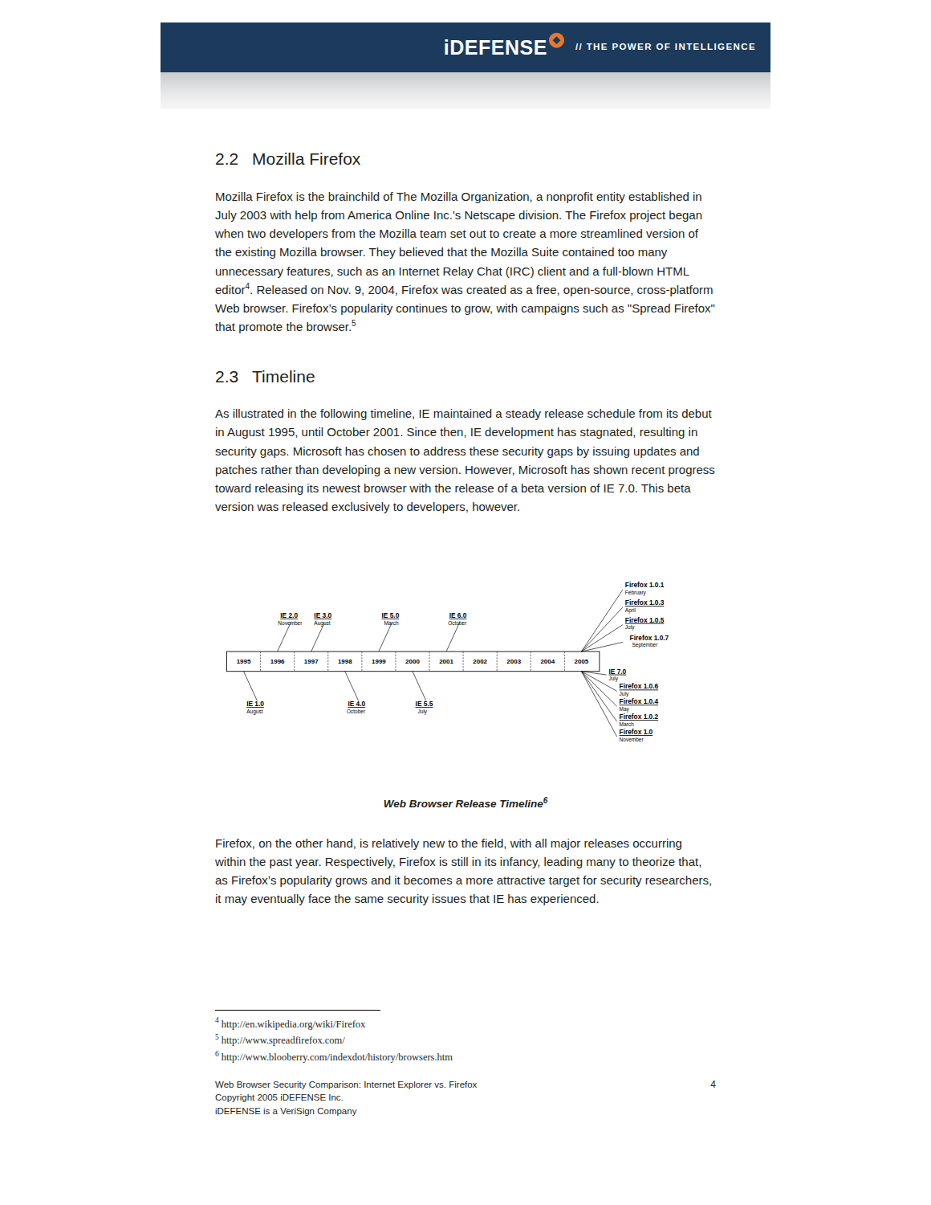i DEFENSE // THE POWER OF INTELLIGENCE
2.2 Mozilla Firefox
Mozilla Firefox is the brainchild of The Mozilla Organization, a nonprofit entity established in July 2003 with help from America Online Inc.'s Netscape division. The Firefox project began when two developers from the Mozilla team set out to create a more streamlined version of the existing Mozilla browser. They believed that the Mozilla Suite contained too many unnecessary features, such as an Internet Relay Chat (IRC) client and a full-blown HTML editor4. Released on Nov. 9, 2004, Firefox was created as a free, open-source, cross-platform Web browser. Firefox’s popularity continues to grow, with campaigns such as "Spread Firefox" that promote the browser.5
2.3 Timeline
As illustrated in the following timeline, IE maintained a steady release schedule from its debut in August 1995, until October 2001. Since then, IE development has stagnated, resulting in security gaps. Microsoft has chosen to address these security gaps by issuing updates and patches rather than developing a new version. However, Microsoft has shown recent progress toward releasing its newest browser with the release of a beta version of IE 7.0. This beta version was released exclusively to developers, however.
1995 1996 1997 1998 1999 2000 2001 2002 2003 2004 2005 IE 2.0 November IE 3.0 August IE 5.0 March IE 6.0 October IE 1.0 August IE 4.0 October IE 5.5 July Firefox 1.0.1 February Firefox 1.0.3 April Firefox 1.0.5 July Firefox 1.0.7 September IE 7.0 July Firefox 1.0.6 July Firefox 1.0.4 May Firefox 1.0.2 March Firefox 1.0 November
Web Browser Release Timeline6
Firefox, on the other hand, is relatively new to the field, with all major releases occurring within the past year. Respectively, Firefox is still in its infancy, leading many to theorize that, as Firefox’s popularity grows and it becomes a more attractive target for security researchers, it may eventually face the same security issues that IE has experienced.
4http://en.wikipedia.org/wiki/Firefox
5http://www.spreadfirefox.com/
6http://www.blooberry.com/indexdot/history/browsers.htm
Web Browser Security Comparison: Internet Explorer vs. Firefox
Copyright 2005 iDEFENSE Inc.
iDEFENSE is a VeriSign Company
4